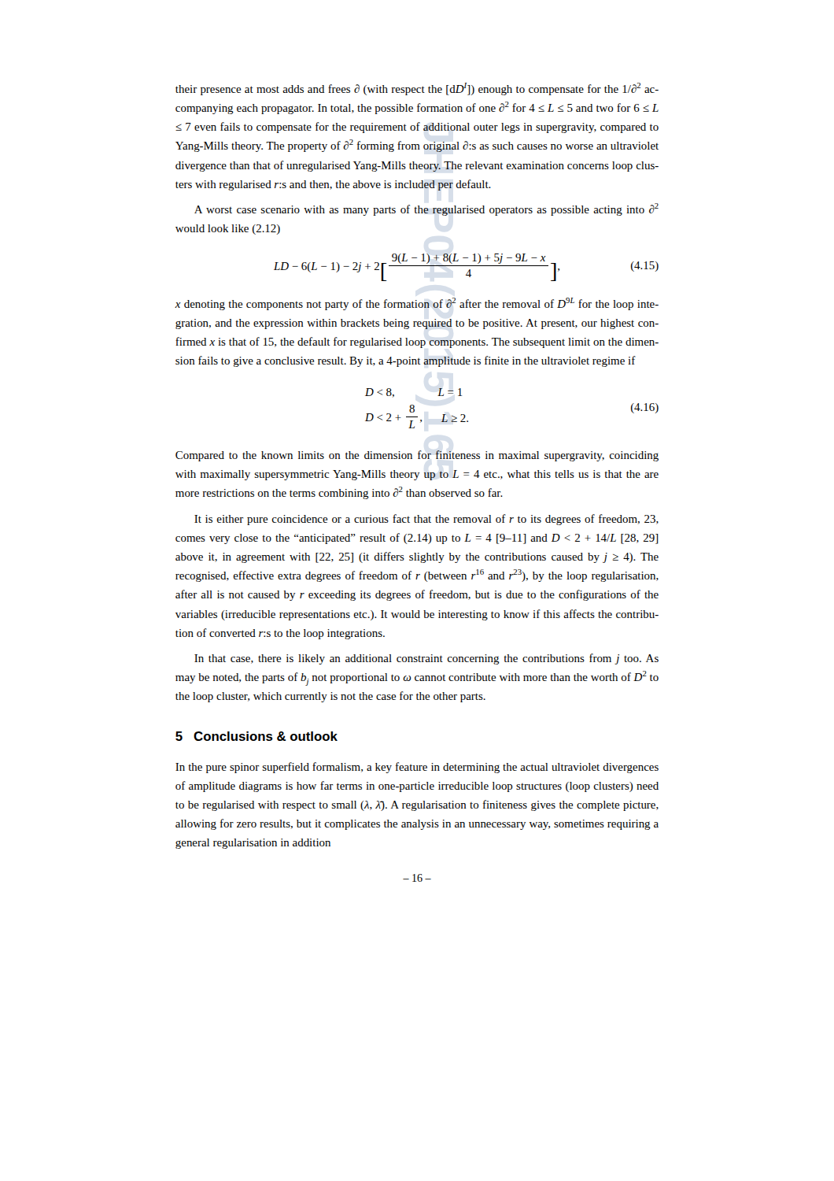JHEP04(2015)165
their presence at most adds and frees ∂ (with respect the [dDI]) enough to compensate for the 1/∂2 accompanying each propagator. In total, the possible formation of one ∂2 for 4 ≤ L ≤ 5 and two for 6 ≤ L ≤ 7 even fails to compensate for the requirement of additional outer legs in supergravity, compared to Yang-Mills theory. The property of ∂2 forming from original ∂:s as such causes no worse an ultraviolet divergence than that of unregularised Yang-Mills theory. The relevant examination concerns loop clusters with regularised r:s and then, the above is included per default.
A worst case scenario with as many parts of the regularised operators as possible acting into ∂2 would look like (2.12)
LD − 6(L − 1) − 2j + 2[9(L − 1) + 8(L − 1) + 5j − 9L − x 4], (4.15)
x denoting the components not party of the formation of ∂2 after the removal of D9L for the loop integration, and the expression within brackets being required to be positive. At present, our highest confirmed x is that of 15, the default for regularised loop components. The subsequent limit on the dimension fails to give a conclusive result. By it, a 4-point amplitude is finite in the ultraviolet regime if
D < 8, L = 1 D < 2 + 8 L, L ≥ 2. (4.16)
Compared to the known limits on the dimension for finiteness in maximal supergravity, coinciding with maximally supersymmetric Yang-Mills theory up to L = 4 etc., what this tells us is that the are more restrictions on the terms combining into ∂2 than observed so far.
It is either pure coincidence or a curious fact that the removal of r to its degrees of freedom, 23, comes very close to the “anticipated” result of (2.14) up to L = 4 [9–11] and D < 2 + 14/L [28, 29] above it, in agreement with [22, 25] (it differs slightly by the contributions caused by j ≥ 4). The recognised, effective extra degrees of freedom of r (between r16 and r23), by the loop regularisation, after all is not caused by r exceeding its degrees of freedom, but is due to the configurations of the variables (irreducible representations etc.). It would be interesting to know if this affects the contribution of converted r:s to the loop integrations.
In that case, there is likely an additional constraint concerning the contributions from j too. As may be noted, the parts of bj not proportional to ω cannot contribute with more than the worth of D2 to the loop cluster, which currently is not the case for the other parts.
5 Conclusions & outlook
In the pure spinor superfield formalism, a key feature in determining the actual ultraviolet divergences of amplitude diagrams is how far terms in one-particle irreducible loop structures (loop clusters) need to be regularised with respect to small (λ, λ̄). A regularisation to finiteness gives the complete picture, allowing for zero results, but it complicates the analysis in an unnecessary way, sometimes requiring a general regularisation in addition
– 16 –